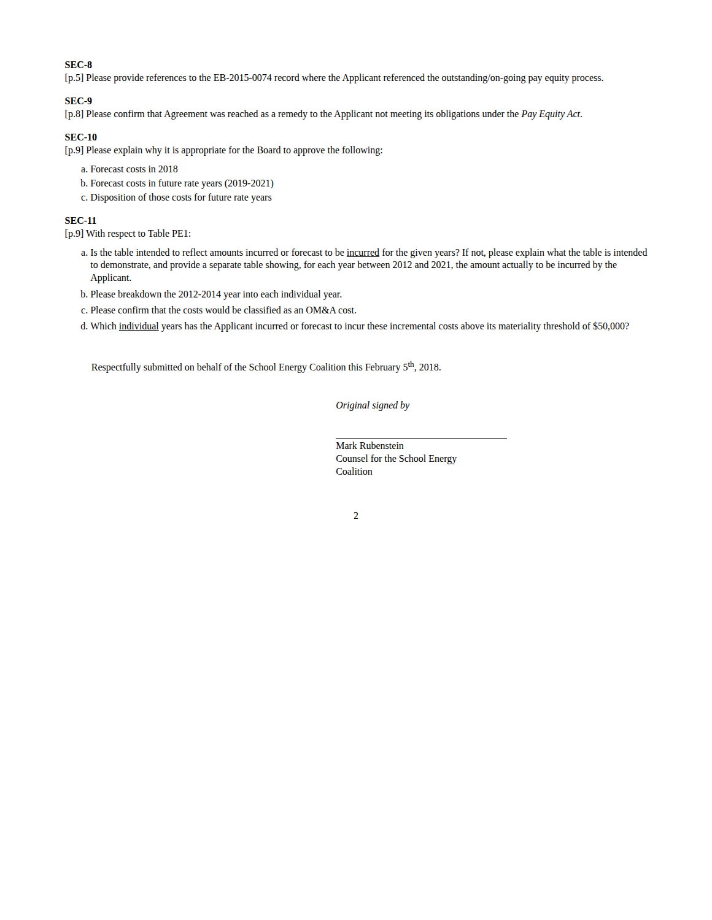SEC-8
[p.5] Please provide references to the EB-2015-0074 record where the Applicant referenced the outstanding/on-going pay equity process.
SEC-9
[p.8] Please confirm that Agreement was reached as a remedy to the Applicant not meeting its obligations under the Pay Equity Act.
SEC-10
[p.9] Please explain why it is appropriate for the Board to approve the following:
Forecast costs in 2018
Forecast costs in future rate years (2019-2021)
Disposition of those costs for future rate years
SEC-11
[p.9] With respect to Table PE1:
Is the table intended to reflect amounts incurred or forecast to be incurred for the given years? If not, please explain what the table is intended to demonstrate, and provide a separate table showing, for each year between 2012 and 2021, the amount actually to be incurred by the Applicant.
Please breakdown the 2012-2014 year into each individual year.
Please confirm that the costs would be classified as an OM&A cost.
Which individual years has the Applicant incurred or forecast to incur these incremental costs above its materiality threshold of $50,000?
Respectfully submitted on behalf of the School Energy Coalition this February 5th, 2018.
Original signed by
Mark Rubenstein
Counsel for the School Energy
Coalition
2